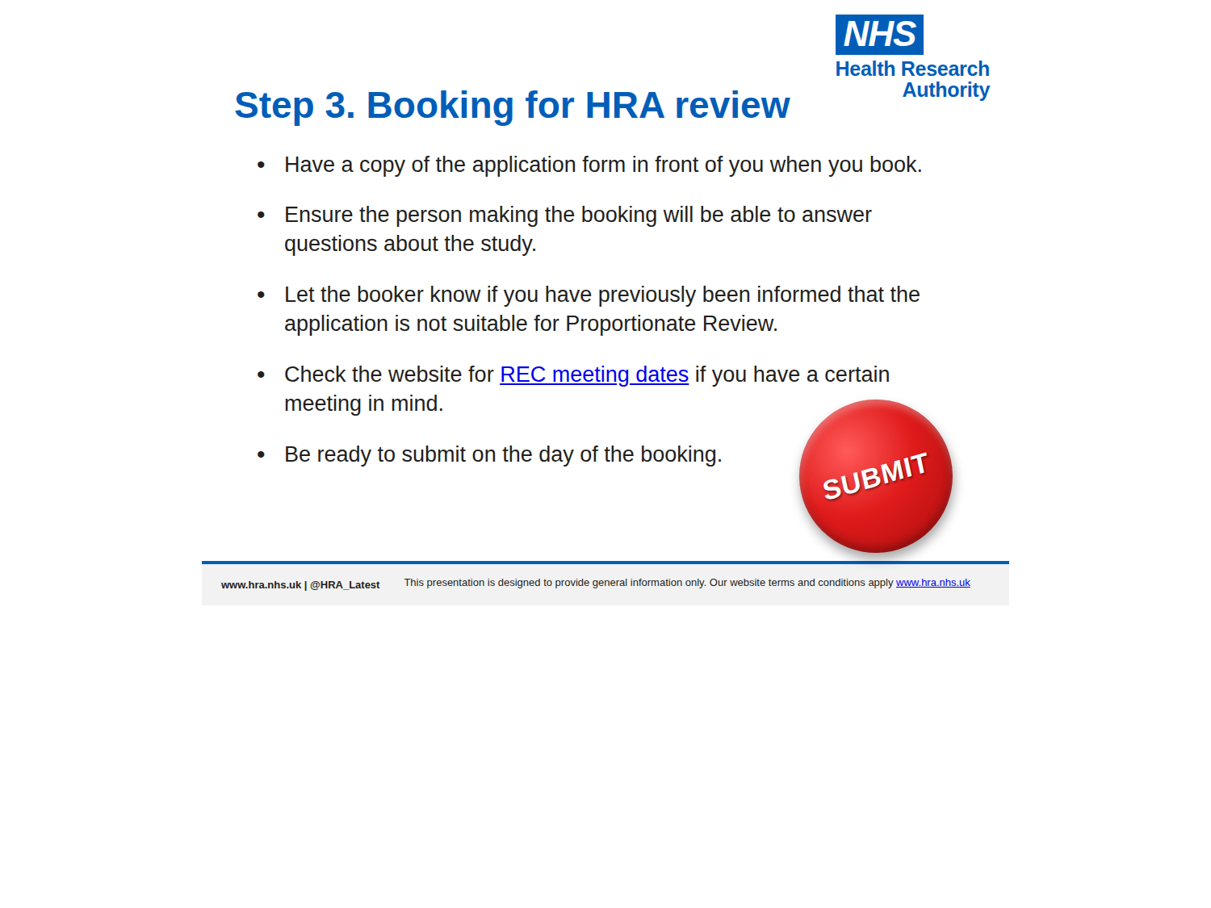NHS
Health ResearchAuthority
Step 3. Booking for HRA review
Have a copy of the application form in front of you when you book.
Ensure the person making the booking will be able to answer questions about the study.
Let the booker know if you have previously been informed that the application is not suitable for Proportionate Review.
Check the website for REC meeting dates if you have a certain meeting in mind.
Be ready to submit on the day of the booking.
SUBMIT
www.hra.nhs.uk | @HRA_Latest
This presentation is designed to provide general information only. Our website terms and conditions apply www.hra.nhs.uk